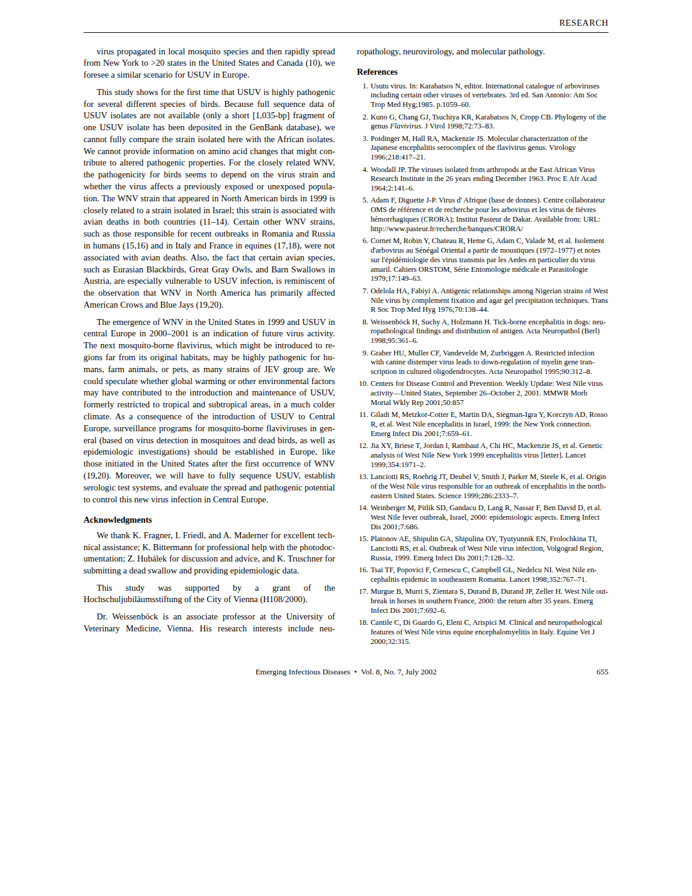RESEARCH
virus propagated in local mosquito species and then rapidly spread from New York to >20 states in the United States and Canada (10), we foresee a similar scenario for USUV in Europe.
This study shows for the first time that USUV is highly pathogenic for several different species of birds. Because full sequence data of USUV isolates are not available (only a short [1,035-bp] fragment of one USUV isolate has been deposited in the GenBank database), we cannot fully compare the strain isolated here with the African isolates. We cannot provide information on amino acid changes that might contribute to altered pathogenic properties. For the closely related WNV, the pathogenicity for birds seems to depend on the virus strain and whether the virus affects a previously exposed or unexposed population. The WNV strain that appeared in North American birds in 1999 is closely related to a strain isolated in Israel; this strain is associated with avian deaths in both countries (11–14). Certain other WNV strains, such as those responsible for recent outbreaks in Romania and Russia in humans (15,16) and in Italy and France in equines (17,18), were not associated with avian deaths. Also, the fact that certain avian species, such as Eurasian Blackbirds, Great Gray Owls, and Barn Swallows in Austria, are especially vulnerable to USUV infection, is reminiscent of the observation that WNV in North America has primarily affected American Crows and Blue Jays (19,20).
The emergence of WNV in the United States in 1999 and USUV in central Europe in 2000–2001 is an indication of future virus activity. The next mosquito-borne flavivirus, which might be introduced to regions far from its original habitats, may be highly pathogenic for humans, farm animals, or pets, as many strains of JEV group are. We could speculate whether global warming or other environmental factors may have contributed to the introduction and maintenance of USUV, formerly restricted to tropical and subtropical areas, in a much colder climate. As a consequence of the introduction of USUV to Central Europe, surveillance programs for mosquito-borne flaviviruses in general (based on virus detection in mosquitoes and dead birds, as well as epidemiologic investigations) should be established in Europe, like those initiated in the United States after the first occurrence of WNV (19,20). Moreover, we will have to fully sequence USUV, establish serologic test systems, and evaluate the spread and pathogenic potential to control this new virus infection in Central Europe.
Acknowledgments
We thank K. Fragner, I. Friedl, and A. Maderner for excellent technical assistance; K. Bittermann for professional help with the photodocumentation; Z. Hubálek for discussion and advice, and K. Truschner for submitting a dead swallow and providing epidemiologic data.
This study was supported by a grant of the Hochschuljubiläumsstiftung of the City of Vienna (H108/2000).
Dr. Weissenböck is an associate professor at the University of Veterinary Medicine, Vienna. His research interests include neuropathology, neurovirology, and molecular pathology.
References
Usutu virus. In: Karabatsos N, editor. International catalogue of arboviruses including certain other viruses of vertebrates. 3rd ed. San Antonio: Am Soc Trop Med Hyg;1985. p.1059–60.
Kuno G, Chang GJ, Tsuchiya KR, Karabatsos N, Cropp CB. Phylogeny of the genus Flavivirus. J Virol 1998;72:73–83.
Poidinger M, Hall RA, Mackenzie JS. Molecular characterization of the Japanese encephalitis serocomplex of the flavivirus genus. Virology 1996;218:417–21.
Woodall JP. The viruses isolated from arthropods at the East African Virus Research Institute in the 26 years ending December 1963. Proc E Afr Acad 1964;2:141–6.
Adam F, Diguette J-P. Virus d' Afrique (base de donnes). Centre collaborateur OMS de référence et de recherche pour les arbovirus et les virus de fièvres hémorrhagiques (CRORA); Institut Pasteur de Dakar. Available from: URL: http://www.pasteur.fr/recherche/banques/CRORA/
Cornet M, Robin Y, Chateau R, Heme G, Adam C, Valade M, et al. Isolement d'arbovirus au Sénégal Oriental a partir de moustiques (1972–1977) et notes sur l'épidémiologie des virus transmis par les Aedes en particulier du virus amaril. Cahiers ORSTOM, Série Entomologie médicale et Parasitologie 1979;17:149–63.
Odelola HA, Fabiyi A. Antigenic relationships among Nigerian strains of West Nile virus by complement fixation and agar gel precipitation techniques. Trans R Soc Trop Med Hyg 1976;70:138–44.
Weissenböck H, Suchy A, Holzmann H. Tick-borne encephalitis in dogs: neuropathological findings and distribution of antigen. Acta Neuropathol (Berl) 1998;95:361–6.
Graber HU, Muller CF, Vandevelde M, Zurbriggen A. Restricted infection with canine distemper virus leads to down-regulation of myelin gene transcription in cultured oligodendrocytes. Acta Neuropathol 1995;90:312–8.
Centers for Disease Control and Prevention. Weekly Update: West Nile virus activity—United States, September 26–October 2, 2001. MMWR Morb Mortal Wkly Rep 2001;50:857
Giladi M, Metzkor-Cotter E, Martin DA, Siegman-Igra Y, Korczyn AD, Rosso R, et al. West Nile encephalitis in Israel, 1999: the New York connection. Emerg Infect Dis 2001;7:659–61.
Jia XY, Briese T, Jordan I, Rambaut A, Chi HC, Mackenzie JS, et al. Genetic analysis of West Nile New York 1999 encephalitis virus [letter]. Lancet 1999;354:1971–2.
Lanciotti RS, Roehrig JT, Deubel V, Smith J, Parker M, Steele K, et al. Origin of the West Nile virus responsible for an outbreak of encephalitis in the northeastern United States. Science 1999;286:2333–7.
Weinberger M, Pitlik SD, Gandacu D, Lang R, Nassar F, Ben David D, et al. West Nile fever outbreak, Israel, 2000: epidemiologic aspects. Emerg Infect Dis 2001;7:686.
Platonov AE, Shipulin GA, Shipulina OY, Tyutyunnik EN, Frolochkina TI, Lanciotti RS, et al. Outbreak of West Nile virus infection, Volgograd Region, Russia, 1999. Emerg Infect Dis 2001;7:128–32.
Tsai TF, Popovici F, Cernescu C, Campbell GL, Nedelcu NI. West Nile encephalitis epidemic in southeastern Romania. Lancet 1998;352:767–71.
Murgue B, Murri S, Zientara S, Durand B, Durand JP, Zeller H. West Nile outbreak in horses in southern France, 2000: the return after 35 years. Emerg Infect Dis 2001;7:692–6.
Cantile C, Di Guardo G, Eleni C, Arispici M. Clinical and neuropathological features of West Nile virus equine encephalomyelitis in Italy. Equine Vet J 2000;32:315.
Emerging Infectious Diseases • Vol. 8, No. 7, July 2002 655